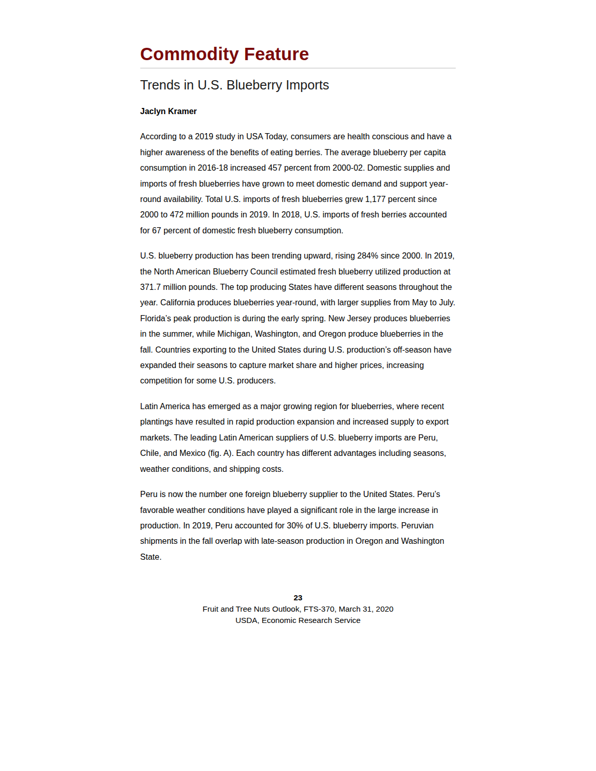Commodity Feature
Trends in U.S. Blueberry Imports
Jaclyn Kramer
According to a 2019 study in USA Today, consumers are health conscious and have a higher awareness of the benefits of eating berries. The average blueberry per capita consumption in 2016-18 increased 457 percent from 2000-02. Domestic supplies and imports of fresh blueberries have grown to meet domestic demand and support year-round availability. Total U.S. imports of fresh blueberries grew 1,177 percent since 2000 to 472 million pounds in 2019. In 2018, U.S. imports of fresh berries accounted for 67 percent of domestic fresh blueberry consumption.
U.S. blueberry production has been trending upward, rising 284% since 2000. In 2019, the North American Blueberry Council estimated fresh blueberry utilized production at 371.7 million pounds. The top producing States have different seasons throughout the year. California produces blueberries year-round, with larger supplies from May to July. Florida’s peak production is during the early spring. New Jersey produces blueberries in the summer, while Michigan, Washington, and Oregon produce blueberries in the fall. Countries exporting to the United States during U.S. production’s off-season have expanded their seasons to capture market share and higher prices, increasing competition for some U.S. producers.
Latin America has emerged as a major growing region for blueberries, where recent plantings have resulted in rapid production expansion and increased supply to export markets. The leading Latin American suppliers of U.S. blueberry imports are Peru, Chile, and Mexico (fig. A). Each country has different advantages including seasons, weather conditions, and shipping costs.
Peru is now the number one foreign blueberry supplier to the United States. Peru’s favorable weather conditions have played a significant role in the large increase in production. In 2019, Peru accounted for 30% of U.S. blueberry imports. Peruvian shipments in the fall overlap with late-season production in Oregon and Washington State.
23 Fruit and Tree Nuts Outlook, FTS-370, March 31, 2020
USDA, Economic Research Service